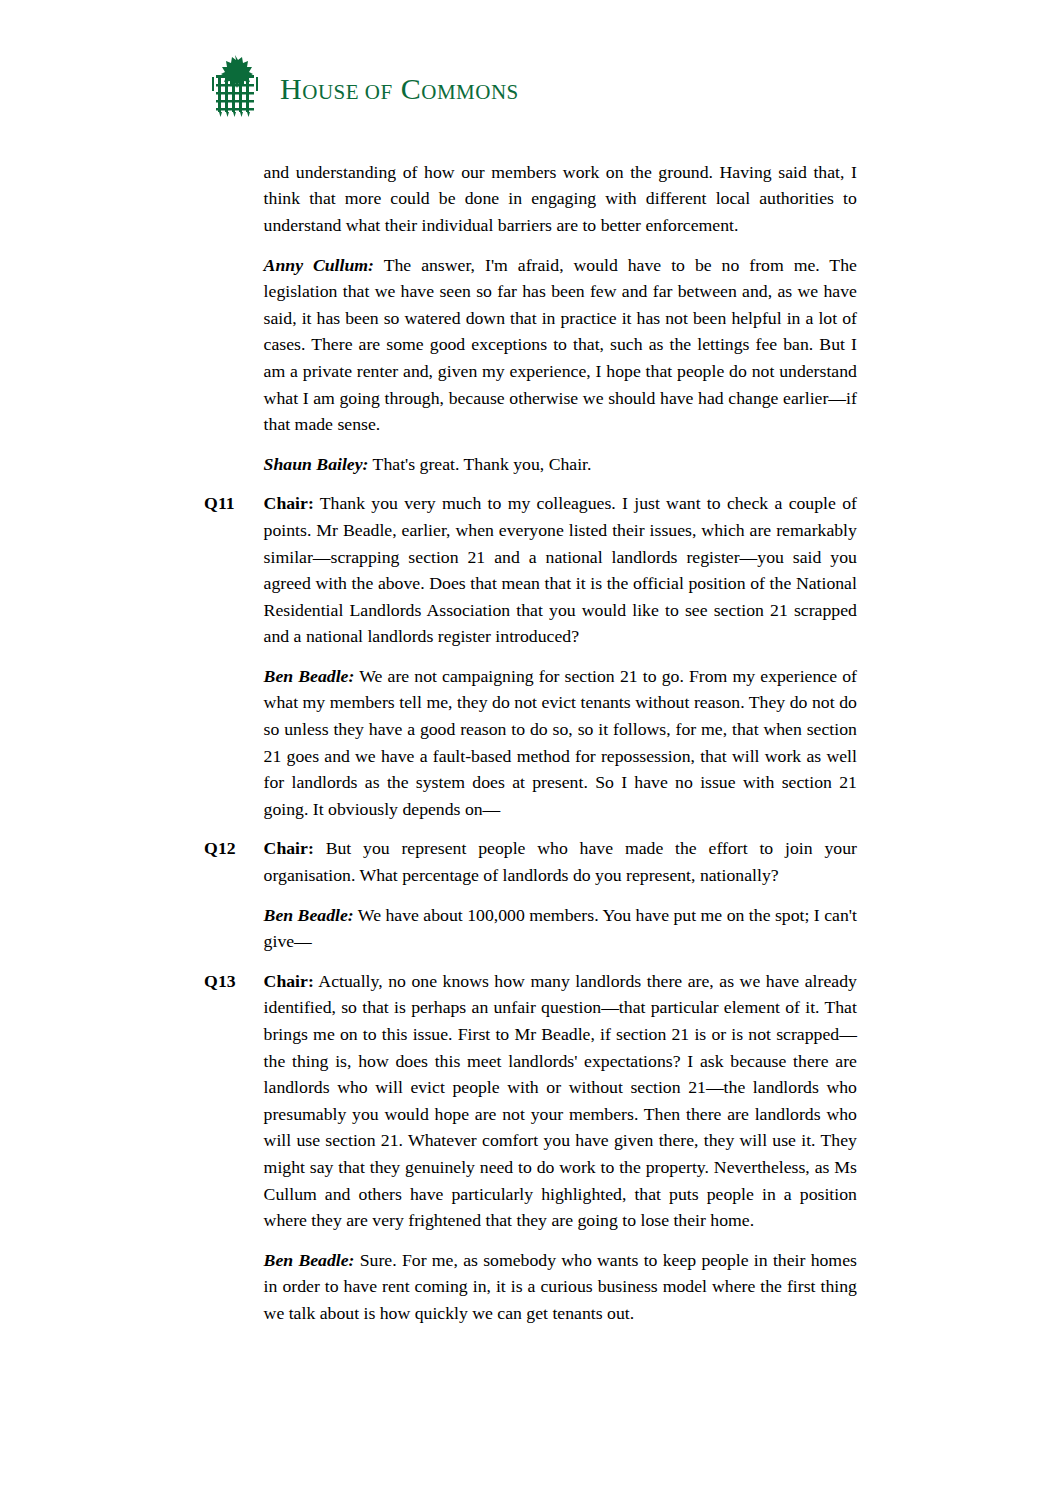HOUSE OF COMMONS
and understanding of how our members work on the ground. Having said that, I think that more could be done in engaging with different local authorities to understand what their individual barriers are to better enforcement.
Anny Cullum: The answer, I'm afraid, would have to be no from me. The legislation that we have seen so far has been few and far between and, as we have said, it has been so watered down that in practice it has not been helpful in a lot of cases. There are some good exceptions to that, such as the lettings fee ban. But I am a private renter and, given my experience, I hope that people do not understand what I am going through, because otherwise we should have had change earlier—if that made sense.
Shaun Bailey: That's great. Thank you, Chair.
Q11
Chair: Thank you very much to my colleagues. I just want to check a couple of points. Mr Beadle, earlier, when everyone listed their issues, which are remarkably similar—scrapping section 21 and a national landlords register—you said you agreed with the above. Does that mean that it is the official position of the National Residential Landlords Association that you would like to see section 21 scrapped and a national landlords register introduced?
Ben Beadle: We are not campaigning for section 21 to go. From my experience of what my members tell me, they do not evict tenants without reason. They do not do so unless they have a good reason to do so, so it follows, for me, that when section 21 goes and we have a fault-based method for repossession, that will work as well for landlords as the system does at present. So I have no issue with section 21 going. It obviously depends on—
Q12
Chair: But you represent people who have made the effort to join your organisation. What percentage of landlords do you represent, nationally?
Ben Beadle: We have about 100,000 members. You have put me on the spot; I can't give—
Q13
Chair: Actually, no one knows how many landlords there are, as we have already identified, so that is perhaps an unfair question—that particular element of it. That brings me on to this issue. First to Mr Beadle, if section 21 is or is not scrapped—the thing is, how does this meet landlords' expectations? I ask because there are landlords who will evict people with or without section 21—the landlords who presumably you would hope are not your members. Then there are landlords who will use section 21. Whatever comfort you have given there, they will use it. They might say that they genuinely need to do work to the property. Nevertheless, as Ms Cullum and others have particularly highlighted, that puts people in a position where they are very frightened that they are going to lose their home.
Ben Beadle: Sure. For me, as somebody who wants to keep people in their homes in order to have rent coming in, it is a curious business model where the first thing we talk about is how quickly we can get tenants out.